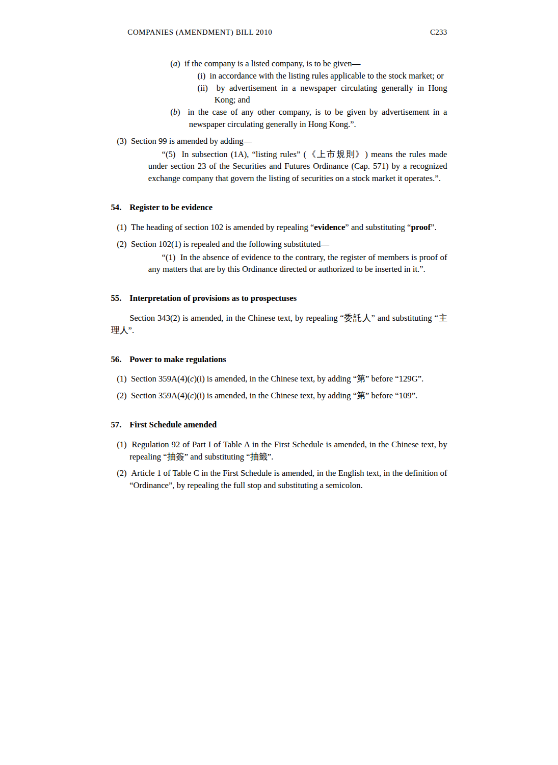COMPANIES (AMENDMENT) BILL 2010 C233
(a) if the company is a listed company, is to be given—
(i) in accordance with the listing rules applicable to the stock market; or
(ii) by advertisement in a newspaper circulating generally in Hong Kong; and
(b) in the case of any other company, is to be given by advertisement in a newspaper circulating generally in Hong Kong.”.
(3) Section 99 is amended by adding—
“(5) In subsection (1A), “listing rules” (《上市規則》) means the rules made under section 23 of the Securities and Futures Ordinance (Cap. 571) by a recognized exchange company that govern the listing of securities on a stock market it operates.”.
54. Register to be evidence
(1) The heading of section 102 is amended by repealing “evidence” and substituting “proof”.
(2) Section 102(1) is repealed and the following substituted—
“(1) In the absence of evidence to the contrary, the register of members is proof of any matters that are by this Ordinance directed or authorized to be inserted in it.”.
55. Interpretation of provisions as to prospectuses
Section 343(2) is amended, in the Chinese text, by repealing “委託人” and substituting “主理人”.
56. Power to make regulations
(1) Section 359A(4)(c)(i) is amended, in the Chinese text, by adding “第” before “129G”.
(2) Section 359A(4)(c)(i) is amended, in the Chinese text, by adding “第” before “109”.
57. First Schedule amended
(1) Regulation 92 of Part I of Table A in the First Schedule is amended, in the Chinese text, by repealing “抽簽” and substituting “抽籤”.
(2) Article 1 of Table C in the First Schedule is amended, in the English text, in the definition of “Ordinance”, by repealing the full stop and substituting a semicolon.